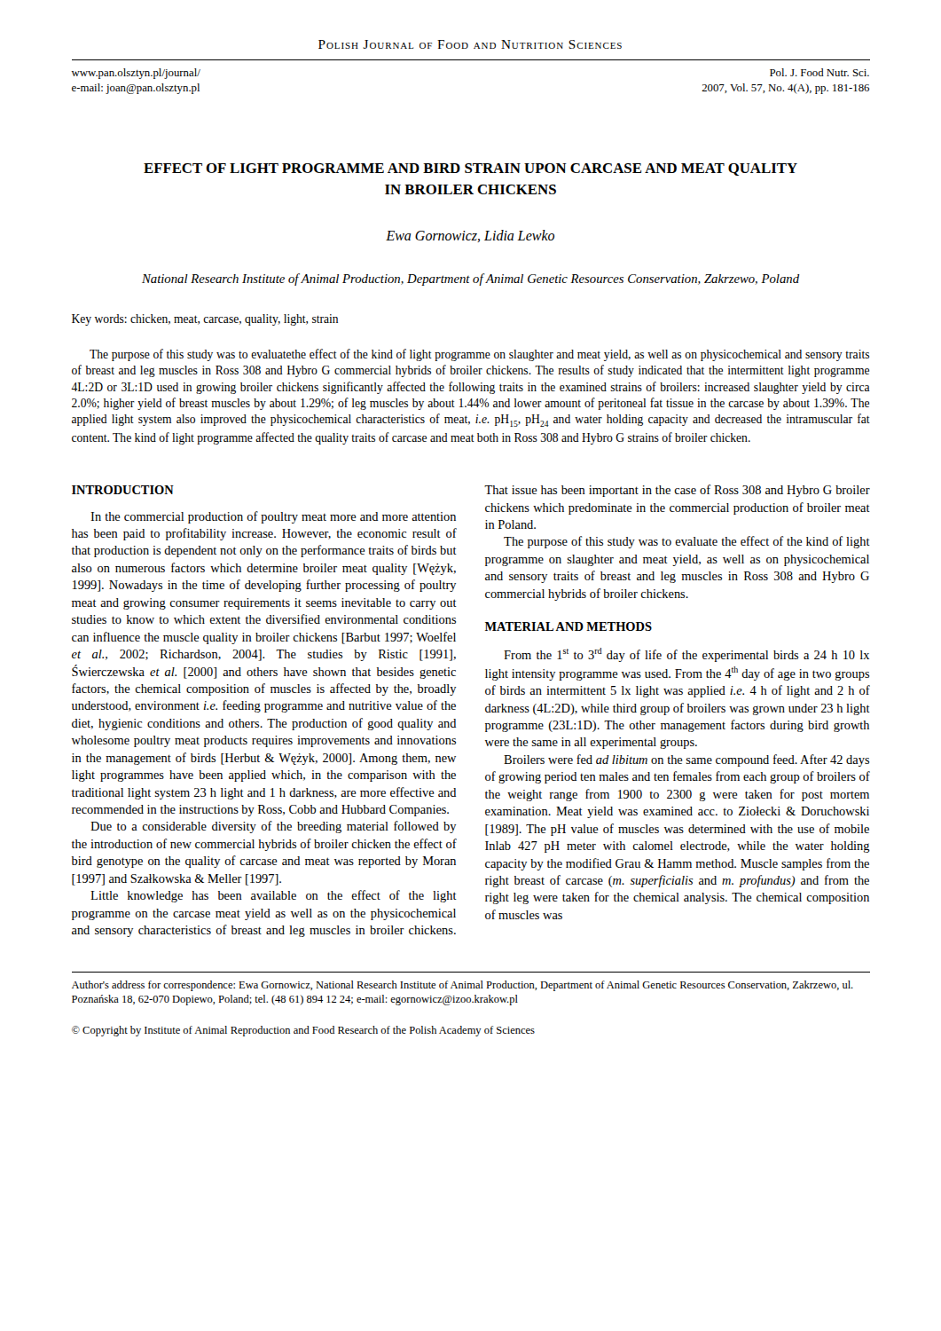Polish Journal of Food and Nutrition Sciences
www.pan.olsztyn.pl/journal/
e-mail: joan@pan.olsztyn.pl
Pol. J. Food Nutr. Sci.
2007, Vol. 57, No. 4(A), pp. 181-186
Effect of light programme and bird strain upon carcase and meat quality
in broiler chickens
Ewa Gornowicz, Lidia Lewko
National Research Institute of Animal Production, Department of Animal Genetic Resources Conservation, Zakrzewo, Poland
Key words: chicken, meat, carcase, quality, light, strain
The purpose of this study was to evaluatethe effect of the kind of light programme on slaughter and meat yield, as well as on physicochemical and sensory traits of breast and leg muscles in Ross 308 and Hybro G commercial hybrids of broiler chickens. The results of study indicated that the intermittent light programme 4L:2D or 3L:1D used in growing broiler chickens significantly affected the following traits in the examined strains of broilers: increased slaughter yield by circa 2.0%; higher yield of breast muscles by about 1.29%; of leg muscles by about 1.44% and lower amount of peritoneal fat tissue in the carcase by about 1.39%. The applied light system also improved the physicochemical characteristics of meat, i.e. pH15, pH24 and water holding capacity and decreased the intramuscular fat content. The kind of light programme affected the quality traits of carcase and meat both in Ross 308 and Hybro G strains of broiler chicken.
Introduction
In the commercial production of poultry meat more and more attention has been paid to profitability increase. However, the economic result of that production is dependent not only on the performance traits of birds but also on numerous factors which determine broiler meat quality [Wężyk, 1999]. Nowadays in the time of developing further processing of poultry meat and growing consumer requirements it seems inevitable to carry out studies to know to which extent the diversified environmental conditions can influence the muscle quality in broiler chickens [Barbut 1997; Woelfel et al., 2002; Richardson, 2004]. The studies by Ristic [1991], Świerczewska et al. [2000] and others have shown that besides genetic factors, the chemical composition of muscles is affected by the, broadly understood, environment i.e. feeding programme and nutritive value of the diet, hygienic conditions and others. The production of good quality and wholesome poultry meat products requires improvements and innovations in the management of birds [Herbut & Wężyk, 2000]. Among them, new light programmes have been applied which, in the comparison with the traditional light system 23 h light and 1 h darkness, are more effective and recommended in the instructions by Ross, Cobb and Hubbard Companies.
Due to a considerable diversity of the breeding material followed by the introduction of new commercial hybrids of broiler chicken the effect of bird genotype on the quality of carcase and meat was reported by Moran [1997] and Szałkowska & Meller [1997].
Little knowledge has been available on the effect of the light programme on the carcase meat yield as well as on the physicochemical and sensory characteristics of breast and leg muscles in broiler chickens. That issue has been important in the case of Ross 308 and Hybro G broiler chickens which predominate in the commercial production of broiler meat in Poland.
The purpose of this study was to evaluate the effect of the kind of light programme on slaughter and meat yield, as well as on physicochemical and sensory traits of breast and leg muscles in Ross 308 and Hybro G commercial hybrids of broiler chickens.
Material and methods
From the 1st to 3rd day of life of the experimental birds a 24 h 10 lx light intensity programme was used. From the 4th day of age in two groups of birds an intermittent 5 lx light was applied i.e. 4 h of light and 2 h of darkness (4L:2D), while third group of broilers was grown under 23 h light programme (23L:1D). The other management factors during bird growth were the same in all experimental groups.
Broilers were fed ad libitum on the same compound feed. After 42 days of growing period ten males and ten females from each group of broilers of the weight range from 1900 to 2300 g were taken for post mortem examination. Meat yield was examined acc. to Ziołecki & Doruchowski [1989]. The pH value of muscles was determined with the use of mobile Inlab 427 pH meter with calomel electrode, while the water holding capacity by the modified Grau & Hamm method. Muscle samples from the right breast of carcase (m. superficialis and m. profundus) and from the right leg were taken for the chemical analysis. The chemical composition of muscles was
Author's address for correspondence: Ewa Gornowicz, National Research Institute of Animal Production, Department of Animal Genetic Resources Conservation, Zakrzewo, ul. Poznańska 18, 62-070 Dopiewo, Poland; tel. (48 61) 894 12 24; e-mail: egornowicz@izoo.krakow.pl
© Copyright by Institute of Animal Reproduction and Food Research of the Polish Academy of Sciences